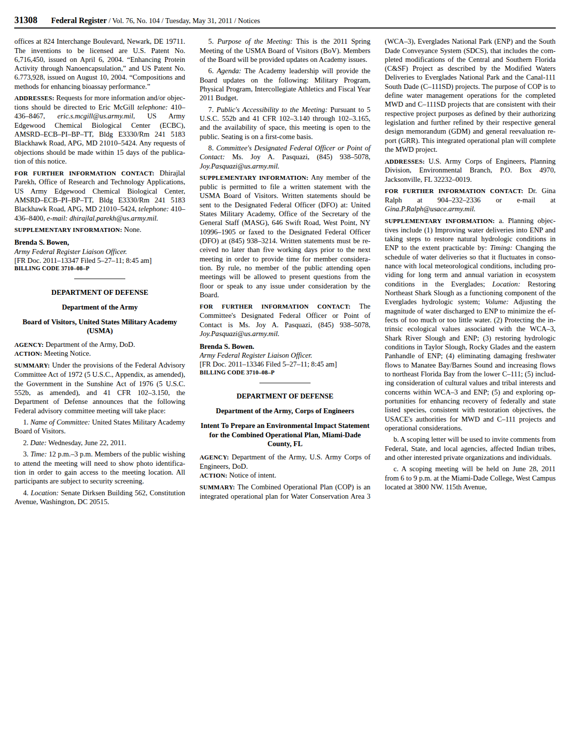31308 Federal Register / Vol. 76, No. 104 / Tuesday, May 31, 2011 / Notices
offices at 824 Interchange Boulevard, Newark, DE 19711. The inventions to be licensed are U.S. Patent No. 6,716,450, issued on April 6, 2004. “Enhancing Protein Activity through Nanoencapsulation,” and US Patent No. 6.773,928, issued on August 10, 2004. “Compositions and methods for enhancing bioassay performance.”
Addresses: Requests for more information and/or objections should be directed to Eric McGill telephone: 410–436–8467, eric.s.mcgill@us.army.mil, US Army Edgewood Chemical Biological Center (ECBC), AMSRD–ECB–PI–BP–TT, Bldg E3330/Rm 241 5183 Blackhawk Road, APG, MD 21010–5424. Any requests of objections should be made within 15 days of the publication of this notice.
For Further Information Contact: Dhirajlal Parekh, Office of Research and Technology Applications, US Army Edgewood Chemical Biological Center, AMSRD–ECB–PI–BP–TT, Bldg E3330/Rm 241 5183 Blackhawk Road, APG, MD 21010–5424, telephone: 410–436–8400, e-mail: dhirajlal.parekh@us.army.mil.
Supplementary Information: None.
Brenda S. Bowen,
Army Federal Register Liaison Officer.
[FR Doc. 2011–13347 Filed 5–27–11; 8:45 am]
BILLING CODE 3710–08–P
DEPARTMENT OF DEFENSE
Department of the Army
Board of Visitors, United States Military Academy (USMA)
Agency: Department of the Army, DoD.
Action: Meeting Notice.
Summary: Under the provisions of the Federal Advisory Committee Act of 1972 (5 U.S.C., Appendix, as amended), the Government in the Sunshine Act of 1976 (5 U.S.C. 552b, as amended), and 41 CFR 102–3.150, the Department of Defense announces that the following Federal advisory committee meeting will take place:
1. Name of Committee: United States Military Academy Board of Visitors.
2. Date: Wednesday, June 22, 2011.
3. Time: 12 p.m.–3 p.m. Members of the public wishing to attend the meeting will need to show photo identification in order to gain access to the meeting location. All participants are subject to security screening.
4. Location: Senate Dirksen Building 562, Constitution Avenue, Washington, DC 20515.
5. Purpose of the Meeting: This is the 2011 Spring Meeting of the USMA Board of Visitors (BoV). Members of the Board will be provided updates on Academy issues.
6. Agenda: The Academy leadership will provide the Board updates on the following: Military Program, Physical Program, Intercollegiate Athletics and Fiscal Year 2011 Budget.
7. Public's Accessibility to the Meeting: Pursuant to 5 U.S.C. 552b and 41 CFR 102–3.140 through 102–3.165, and the availability of space, this meeting is open to the public. Seating is on a first-come basis.
8. Committee's Designated Federal Officer or Point of Contact: Ms. Joy A. Pasquazi, (845) 938–5078, Joy.Pasquazi@us.army.mil.
Supplementary Information: Any member of the public is permitted to file a written statement with the USMA Board of Visitors. Written statements should be sent to the Designated Federal Officer (DFO) at: United States Military Academy, Office of the Secretary of the General Staff (MASG), 646 Swift Road, West Point, NY 10996–1905 or faxed to the Designated Federal Officer (DFO) at (845) 938–3214. Written statements must be received no later than five working days prior to the next meeting in order to provide time for member consideration. By rule, no member of the public attending open meetings will be allowed to present questions from the floor or speak to any issue under consideration by the Board.
For Further Information Contact: The Committee's Designated Federal Officer or Point of Contact is Ms. Joy A. Pasquazi, (845) 938–5078, Joy.Pasquazi@us.army.mil.
Brenda S. Bowen.
Army Federal Register Liaison Officer.
[FR Doc. 2011–13346 Filed 5–27–11; 8:45 am]
BILLING CODE 3710–08–P
DEPARTMENT OF DEFENSE
Department of the Army, Corps of Engineers
Intent To Prepare an Environmental Impact Statement for the Combined Operational Plan, Miami-Dade County, FL
Agency: Department of the Army, U.S. Army Corps of Engineers, DoD.
Action: Notice of intent.
Summary: The Combined Operational Plan (COP) is an integrated operational plan for Water Conservation Area 3 (WCA–3), Everglades National Park (ENP) and the South Dade Conveyance System (SDCS), that includes the completed modifications of the Central and Southern Florida (C&SF) Project as described by the Modified Waters Deliveries to Everglades National Park and the Canal-111 South Dade (C–111SD) projects. The purpose of COP is to define water management operations for the completed MWD and C–111SD projects that are consistent with their respective project purposes as defined by their authorizing legislation and further refined by their respective general design memorandum (GDM) and general reevaluation report (GRR). This integrated operational plan will complete the MWD project.
Addresses: U.S. Army Corps of Engineers, Planning Division, Environmental Branch, P.O. Box 4970, Jacksonville, FL 32232–0019.
For Further Information Contact: Dr. Gina Ralph at 904–232–2336 or e-mail at Gina.P.Ralph@usace.army.mil.
Supplementary Information: a. Planning objectives include (1) Improving water deliveries into ENP and taking steps to restore natural hydrologic conditions in ENP to the extent practicable by: Timing: Changing the schedule of water deliveries so that it fluctuates in consonance with local meteorological conditions, including providing for long term and annual variation in ecosystem conditions in the Everglades; Location: Restoring Northeast Shark Slough as a functioning component of the Everglades hydrologic system; Volume: Adjusting the magnitude of water discharged to ENP to minimize the effects of too much or too little water. (2) Protecting the intrinsic ecological values associated with the WCA–3, Shark River Slough and ENP; (3) restoring hydrologic conditions in Taylor Slough, Rocky Glades and the eastern Panhandle of ENP; (4) eliminating damaging freshwater flows to Manatee Bay/Barnes Sound and increasing flows to northeast Florida Bay from the lower C–111; (5) including consideration of cultural values and tribal interests and concerns within WCA–3 and ENP; (5) and exploring opportunities for enhancing recovery of federally and state listed species, consistent with restoration objectives, the USACE's authorities for MWD and C–111 projects and operational considerations.
b. A scoping letter will be used to invite comments from Federal, State, and local agencies, affected Indian tribes, and other interested private organizations and individuals.
c. A scoping meeting will be held on June 28, 2011 from 6 to 9 p.m. at the Miami-Dade College, West Campus located at 3800 NW. 115th Avenue,